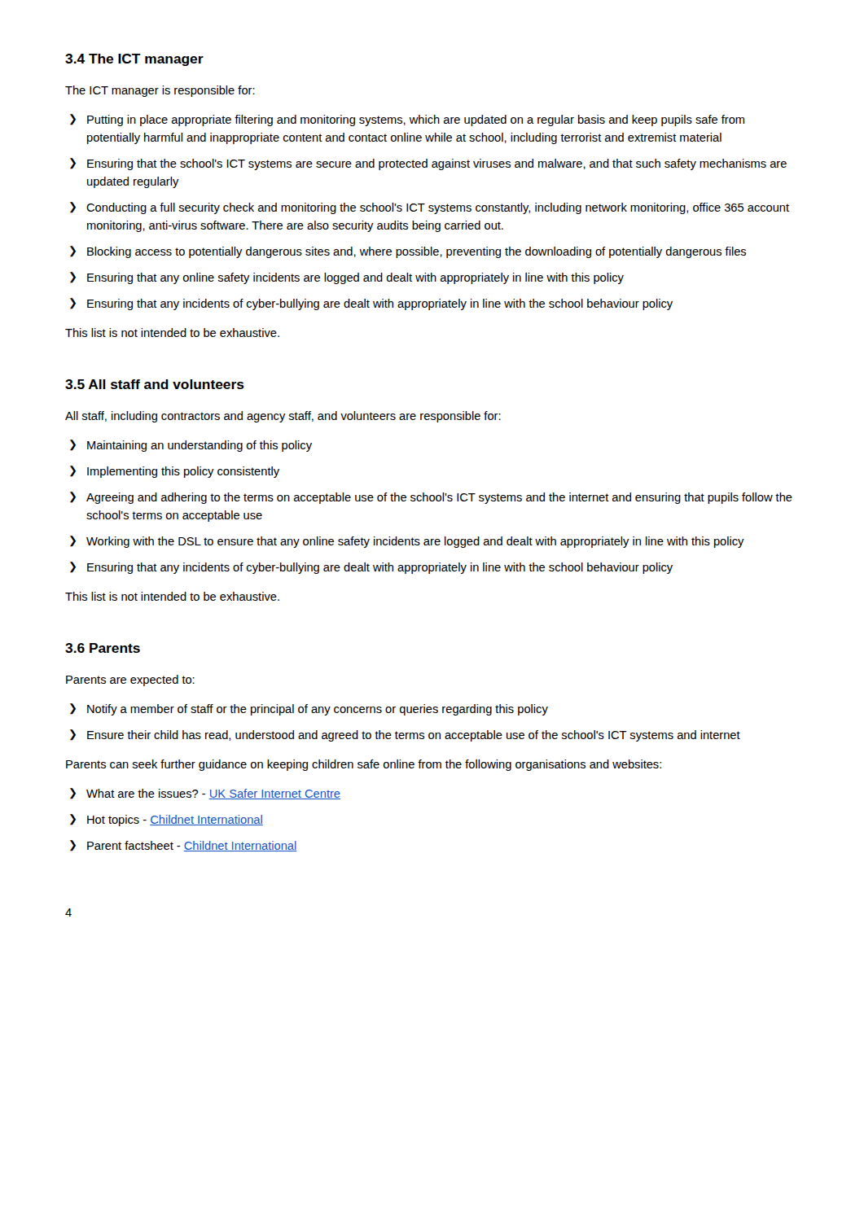3.4 The ICT manager
The ICT manager is responsible for:
Putting in place appropriate filtering and monitoring systems, which are updated on a regular basis and keep pupils safe from potentially harmful and inappropriate content and contact online while at school, including terrorist and extremist material
Ensuring that the school's ICT systems are secure and protected against viruses and malware, and that such safety mechanisms are updated regularly
Conducting a full security check and monitoring the school's ICT systems constantly, including network monitoring, office 365 account monitoring, anti-virus software. There are also security audits being carried out.
Blocking access to potentially dangerous sites and, where possible, preventing the downloading of potentially dangerous files
Ensuring that any online safety incidents are logged and dealt with appropriately in line with this policy
Ensuring that any incidents of cyber-bullying are dealt with appropriately in line with the school behaviour policy
This list is not intended to be exhaustive.
3.5 All staff and volunteers
All staff, including contractors and agency staff, and volunteers are responsible for:
Maintaining an understanding of this policy
Implementing this policy consistently
Agreeing and adhering to the terms on acceptable use of the school's ICT systems and the internet and ensuring that pupils follow the school's terms on acceptable use
Working with the DSL to ensure that any online safety incidents are logged and dealt with appropriately in line with this policy
Ensuring that any incidents of cyber-bullying are dealt with appropriately in line with the school behaviour policy
This list is not intended to be exhaustive.
3.6 Parents
Parents are expected to:
Notify a member of staff or the principal of any concerns or queries regarding this policy
Ensure their child has read, understood and agreed to the terms on acceptable use of the school's ICT systems and internet
Parents can seek further guidance on keeping children safe online from the following organisations and websites:
What are the issues? - UK Safer Internet Centre
Hot topics - Childnet International
Parent factsheet - Childnet International
4